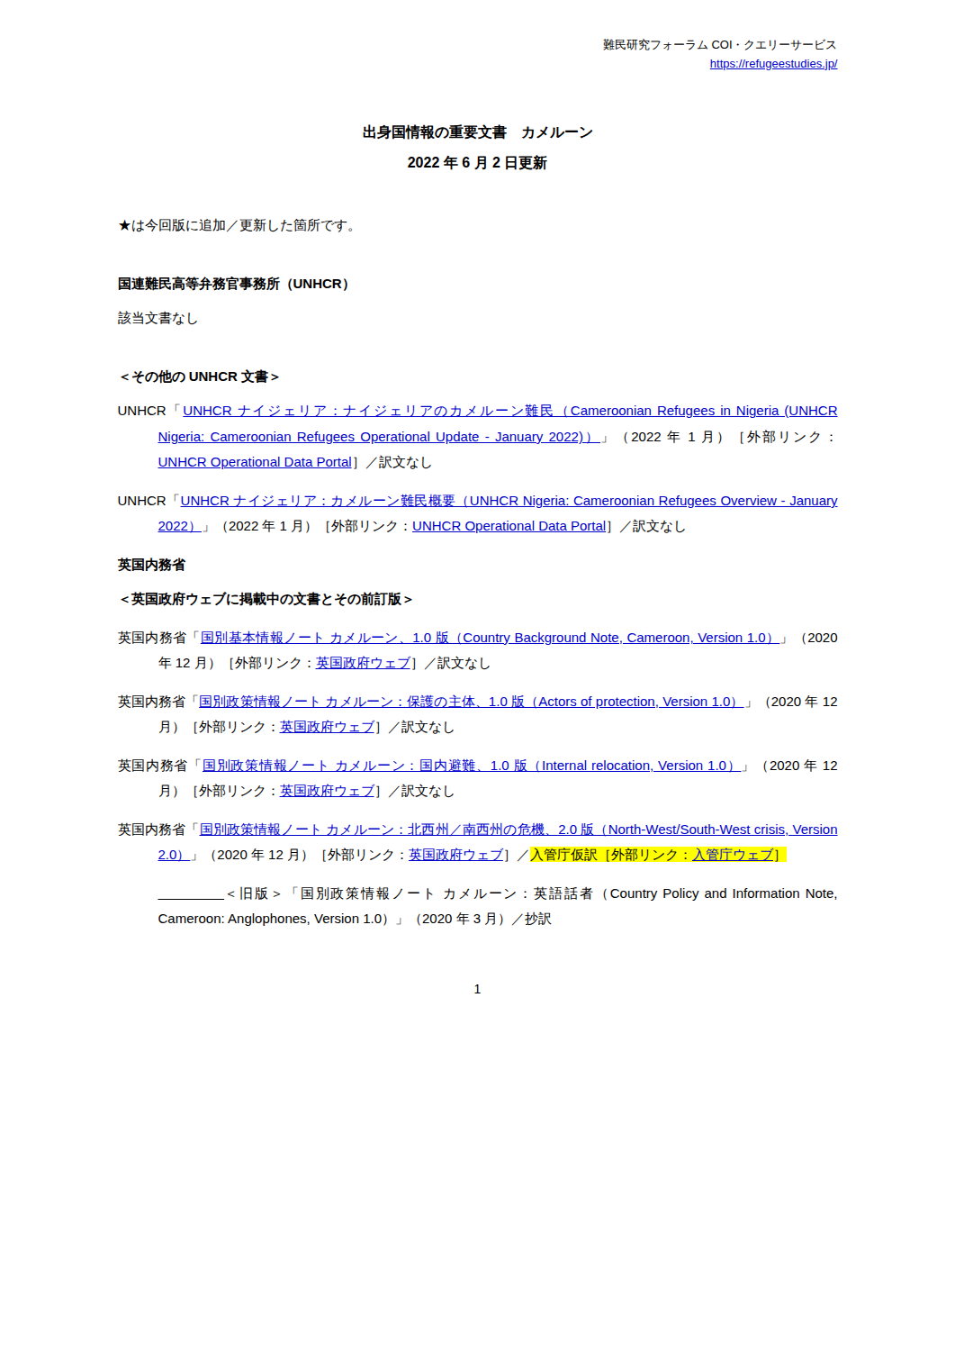難民研究フォーラム COI・クエリーサービス
https://refugeestudies.jp/
出身国情報の重要文書　カメルーン
2022 年 6 月 2 日更新
★は今回版に追加／更新した箇所です。
国連難民高等弁務官事務所（UNHCR）
該当文書なし
＜その他の UNHCR 文書＞
UNHCR「UNHCR ナイジェリア：ナイジェリアのカメルーン難民（Cameroonian Refugees in Nigeria (UNHCR Nigeria: Cameroonian Refugees Operational Update - January 2022)）」（2022 年 1 月）［外部リンク：UNHCR Operational Data Portal］／訳文なし
UNHCR「UNHCR ナイジェリア：カメルーン難民概要（UNHCR Nigeria: Cameroonian Refugees Overview - January 2022）」（2022 年 1 月）［外部リンク：UNHCR Operational Data Portal］／訳文なし
英国内務省
＜英国政府ウェブに掲載中の文書とその前訂版＞
英国内務省「国別基本情報ノート カメルーン、1.0 版（Country Background Note, Cameroon, Version 1.0）」（2020 年 12 月）［外部リンク：英国政府ウェブ］／訳文なし
英国内務省「国別政策情報ノート カメルーン：保護の主体、1.0 版（Actors of protection, Version 1.0）」（2020 年 12 月）［外部リンク：英国政府ウェブ］／訳文なし
英国内務省「国別政策情報ノート カメルーン：国内避難、1.0 版（Internal relocation, Version 1.0）」（2020 年 12 月）［外部リンク：英国政府ウェブ］／訳文なし
英国内務省「国別政策情報ノート カメルーン：北西州／南西州の危機、2.0 版（North-West/South-West crisis, Version 2.0）」（2020 年 12 月）［外部リンク：英国政府ウェブ］／入管庁仮訳［外部リンク：入管庁ウェブ］
　　　　 ＜旧版＞「国別政策情報ノート カメルーン：英語話者（Country Policy and Information Note, Cameroon: Anglophones, Version 1.0）」（2020 年 3 月）／抄訳
1